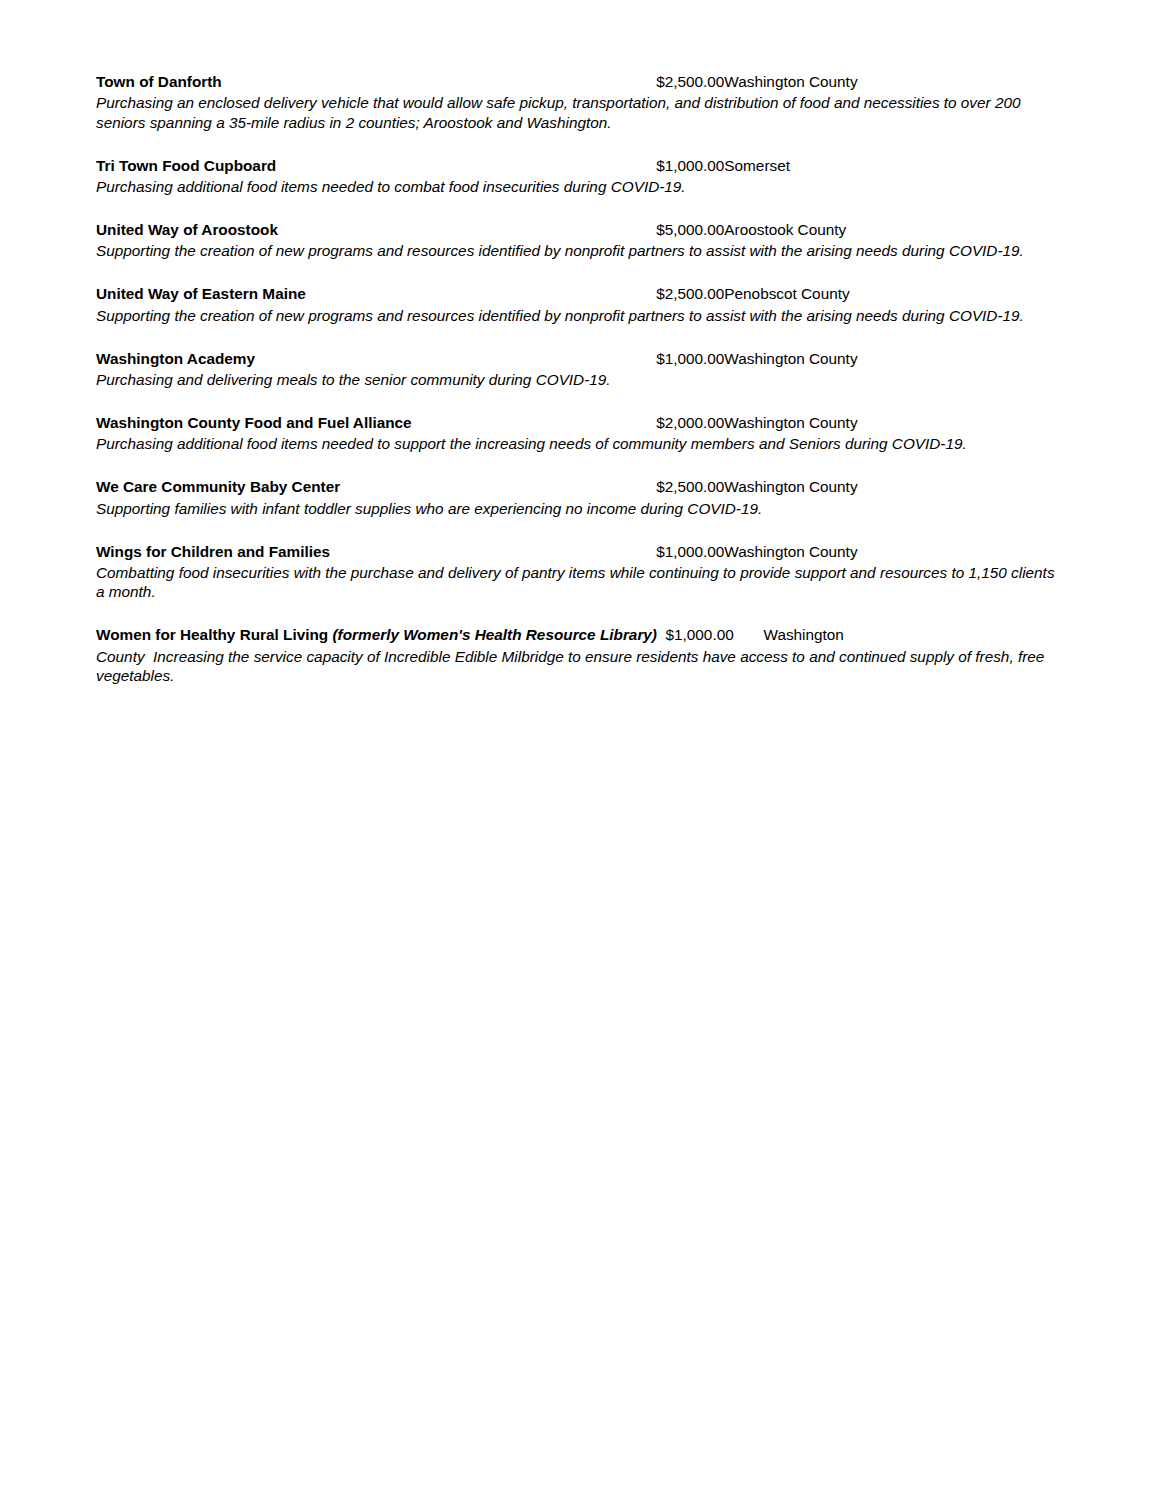Town of Danforth $2,500.00 Washington County
Purchasing an enclosed delivery vehicle that would allow safe pickup, transportation, and distribution of food and necessities to over 200 seniors spanning a 35-mile radius in 2 counties; Aroostook and Washington.
Tri Town Food Cupboard $1,000.00 Somerset
Purchasing additional food items needed to combat food insecurities during COVID-19.
United Way of Aroostook $5,000.00 Aroostook County
Supporting the creation of new programs and resources identified by nonprofit partners to assist with the arising needs during COVID-19.
United Way of Eastern Maine $2,500.00 Penobscot County
Supporting the creation of new programs and resources identified by nonprofit partners to assist with the arising needs during COVID-19.
Washington Academy $1,000.00 Washington County
Purchasing and delivering meals to the senior community during COVID-19.
Washington County Food and Fuel Alliance $2,000.00 Washington County
Purchasing additional food items needed to support the increasing needs of community members and Seniors during COVID-19.
We Care Community Baby Center $2,500.00 Washington County
Supporting families with infant toddler supplies who are experiencing no income during COVID-19.
Wings for Children and Families $1,000.00 Washington County
Combatting food insecurities with the purchase and delivery of pantry items while continuing to provide support and resources to 1,150 clients a month.
Women for Healthy Rural Living (formerly Women's Health Resource Library) $1,000.00 Washington
County Increasing the service capacity of Incredible Edible Milbridge to ensure residents have access to and continued supply of fresh, free vegetables.